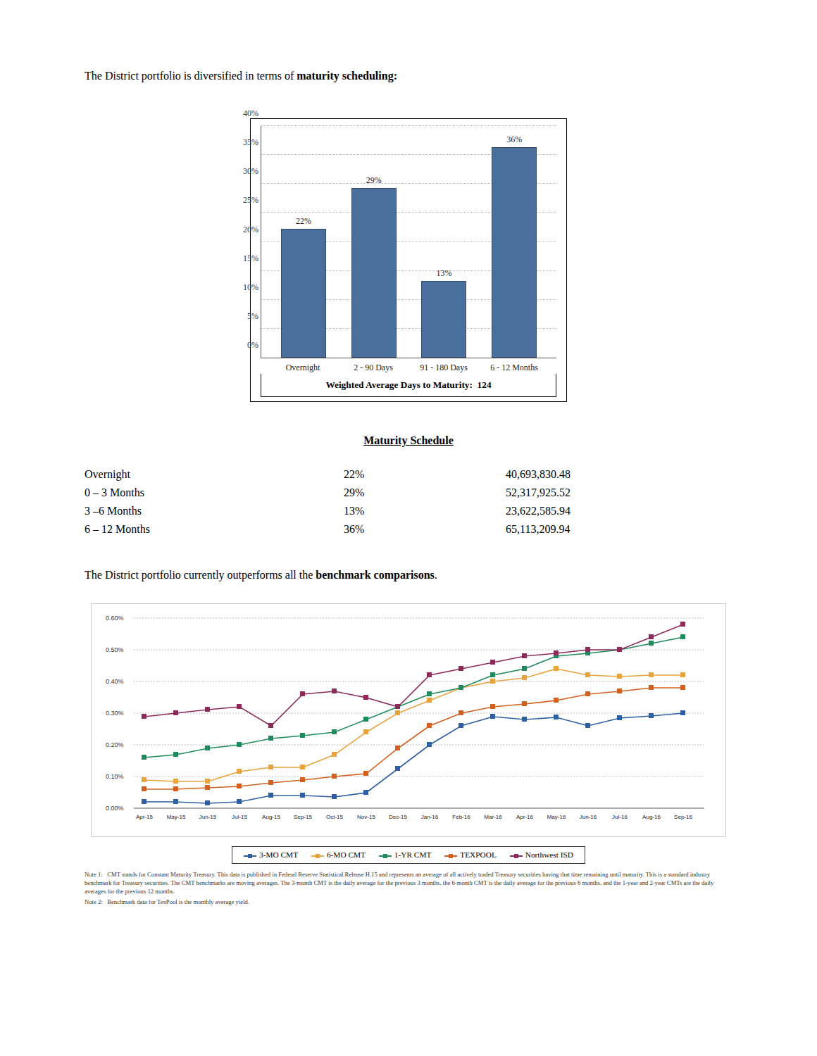The District portfolio is diversified in terms of maturity scheduling:
40%
35%
30%
25%
20%
15%
10%
5% 0%
22%
29%
13%
36%
Overnight 2 - 90 Days 91 - 180 Days 6 - 12 Months
Weighted Average Days to Maturity: 124
Maturity Schedule
| Overnight | 22% | 40,693,830.48 |
| 0 – 3 Months | 29% | 52,317,925.52 |
| 3 –6 Months | 13% | 23,622,585.94 |
| 6 – 12 Months | 36% | 65,113,209.94 |
The District portfolio currently outperforms all the benchmark comparisons.
0.60% 0.50% 0.40% 0.30% 0.20% 0.10% 0.00% Apr-15 May-15 Jun-15 Jul-15 Aug-15 Sep-15 Oct-15 Nov-15 Dec-15 Jan-16 Feb-16 Mar-16 Apr-16 May-16 Jun-16 Jul-16 Aug-16 Sep-16
3-MO CMT 6-MO CMT 1-YR CMT TEXPOOL Northwest ISD
Note 1: CMT stands for Constant Maturity Treasury. This data is published in Federal Reserve Statistical Release H.15 and represents an average of all actively traded Treasury securities having that time remaining until maturity. This is a standard industry benchmark for Treasury securities. The CMT benchmarks are moving averages. The 3-month CMT is the daily average for the previous 3 months, the 6-month CMT is the daily average for the previous 6 months, and the 1-year and 2-year CMTs are the daily averages for the previous 12 months.
Note 2: Benchmark data for TexPool is the monthly average yield.